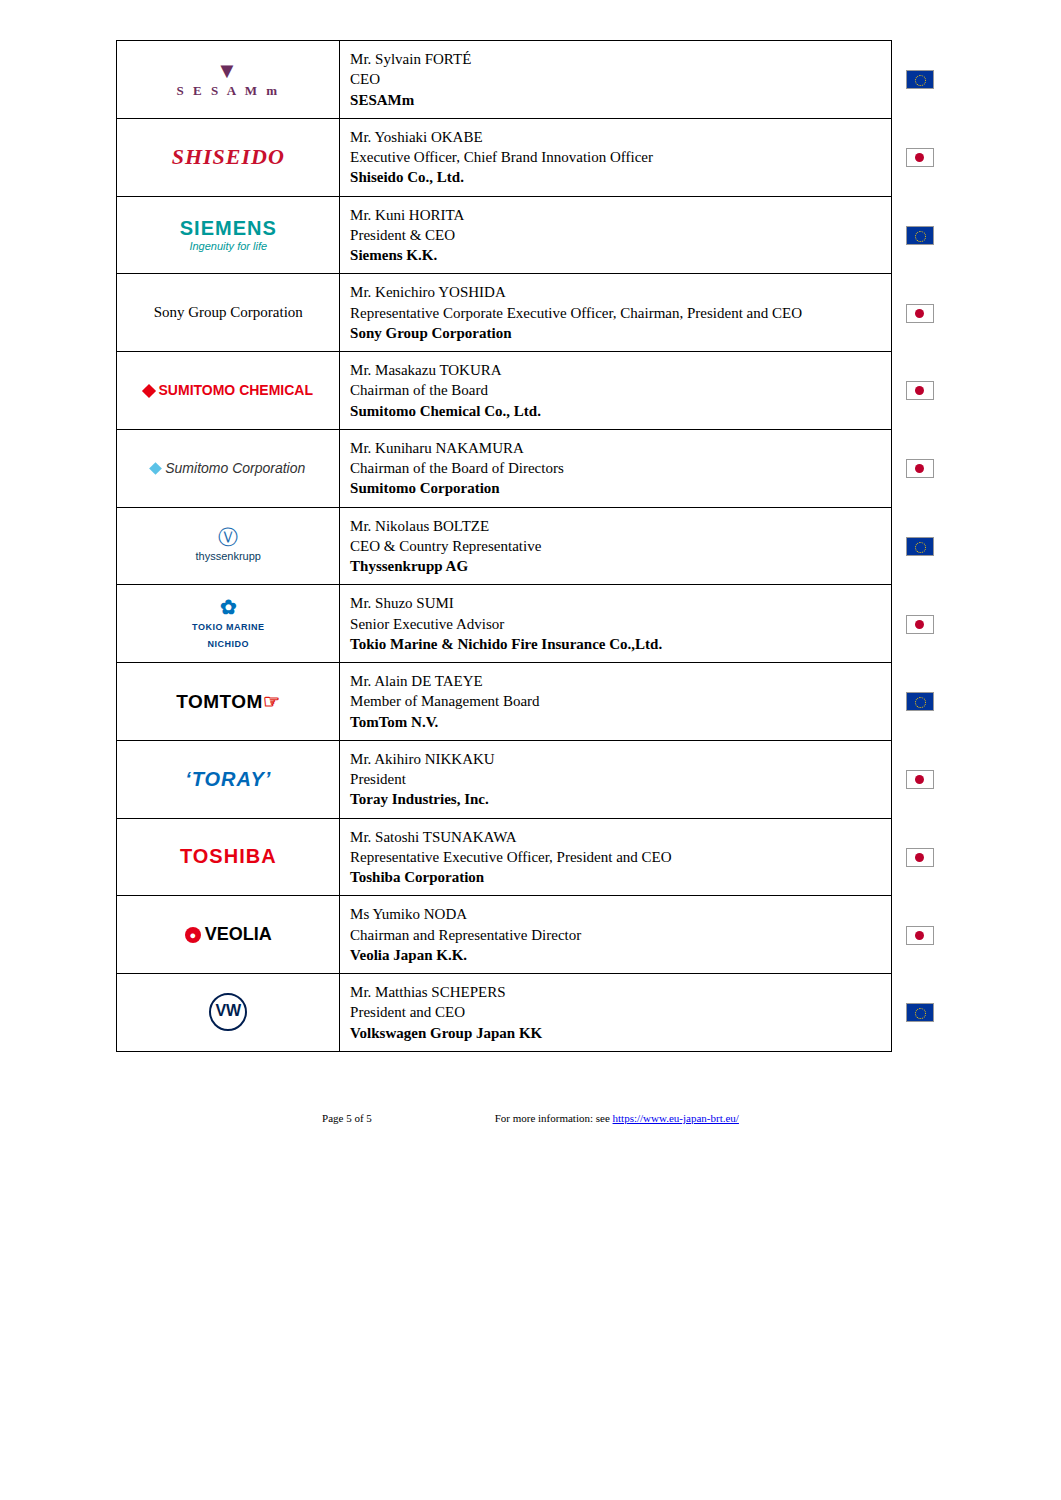| ▼ S E S A M m | Mr. Sylvain FORTÉ CEO SESAMm | |
| SHISEIDO | Mr. Yoshiaki OKABE Executive Officer, Chief Brand Innovation Officer Shiseido Co., Ltd. | |
| SIEMENS Ingenuity for life | Mr. Kuni HORITA President & CEO Siemens K.K. | |
| Sony Group Corporation | Mr. Kenichiro YOSHIDA Representative Corporate Executive Officer, Chairman, President and CEO Sony Group Corporation | |
| SUMITOMO CHEMICAL | Mr. Masakazu TOKURA Chairman of the Board Sumitomo Chemical Co., Ltd. | |
| Sumitomo Corporation | Mr. Kuniharu NAKAMURA Chairman of the Board of Directors Sumitomo Corporation | |
| Ⓥ thyssenkrupp | Mr. Nikolaus BOLTZE CEO & Country Representative Thyssenkrupp AG | |
| ✿ TOKIO MARINE NICHIDO | Mr. Shuzo SUMI Senior Executive Advisor Tokio Marine & Nichido Fire Insurance Co.,Ltd. | |
| TOMTOM ☞ | Mr. Alain DE TAEYE Member of Management Board TomTom N.V. | |
| ‘TORAY’ | Mr. Akihiro NIKKAKU President Toray Industries, Inc. | |
| TOSHIBA | Mr. Satoshi TSUNAKAWA Representative Executive Officer, President and CEO Toshiba Corporation | |
| ● VEOLIA | Ms Yumiko NODA Chairman and Representative Director Veolia Japan K.K. | |
| VW | Mr. Matthias SCHEPERS President and CEO Volkswagen Group Japan KK | |
Page 5 of 5 For more information: see https://www.eu-japan-brt.eu/